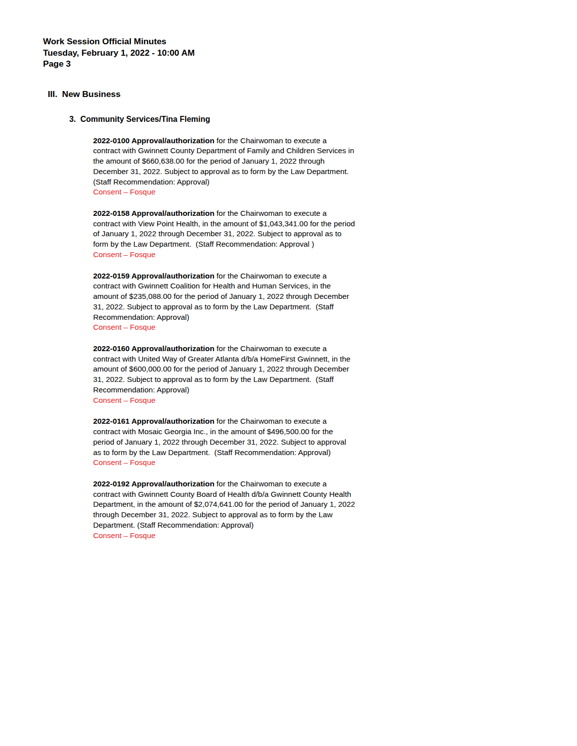Work Session Official Minutes
Tuesday, February 1, 2022 - 10:00 AM
Page 3
III. New Business
3. Community Services/Tina Fleming
2022-0100 Approval/authorization for the Chairwoman to execute a contract with Gwinnett County Department of Family and Children Services in the amount of $660,638.00 for the period of January 1, 2022 through December 31, 2022. Subject to approval as to form by the Law Department. (Staff Recommendation: Approval)
Consent – Fosque
2022-0158 Approval/authorization for the Chairwoman to execute a contract with View Point Health, in the amount of $1,043,341.00 for the period of January 1, 2022 through December 31, 2022. Subject to approval as to form by the Law Department. (Staff Recommendation: Approval )
Consent – Fosque
2022-0159 Approval/authorization for the Chairwoman to execute a contract with Gwinnett Coalition for Health and Human Services, in the amount of $235,088.00 for the period of January 1, 2022 through December 31, 2022. Subject to approval as to form by the Law Department. (Staff Recommendation: Approval)
Consent – Fosque
2022-0160 Approval/authorization for the Chairwoman to execute a contract with United Way of Greater Atlanta d/b/a HomeFirst Gwinnett, in the amount of $600,000.00 for the period of January 1, 2022 through December 31, 2022. Subject to approval as to form by the Law Department. (Staff Recommendation: Approval)
Consent – Fosque
2022-0161 Approval/authorization for the Chairwoman to execute a contract with Mosaic Georgia Inc., in the amount of $496,500.00 for the period of January 1, 2022 through December 31, 2022. Subject to approval as to form by the Law Department. (Staff Recommendation: Approval)
Consent – Fosque
2022-0192 Approval/authorization for the Chairwoman to execute a contract with Gwinnett County Board of Health d/b/a Gwinnett County Health Department, in the amount of $2,074,641.00 for the period of January 1, 2022 through December 31, 2022. Subject to approval as to form by the Law Department. (Staff Recommendation: Approval)
Consent – Fosque